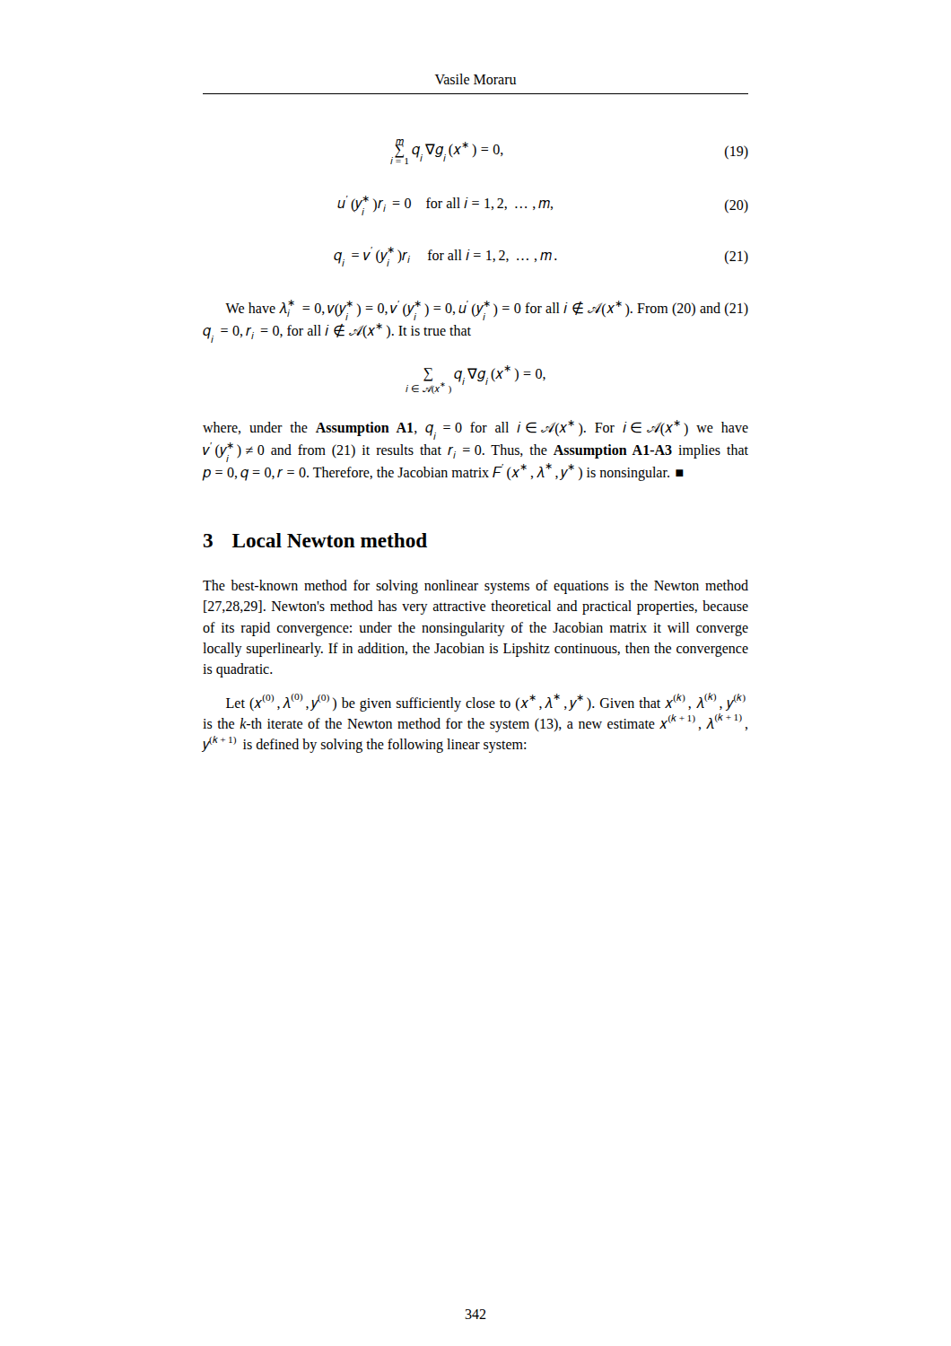Vasile Moraru
∑ i=1 m qi ∇ gi (x∗) = 0 ,
(19)
u′ (yi∗) ri = 0 for all i=1,2,…,m,
(20)
qi = v′ (yi∗) ri for all i=1,2,…,m.
(21)
We have λi∗=0, v(yi∗)=0, v′(yi∗)=0, u′(yi∗)=0 for all i∉𝒜(x∗) . From (20) and (21) qi=0,ri=0 , for all i∉𝒜(x∗) . It is true that
∑ i∈𝒜(x∗) qi ∇ gi (x∗) =0,
where, under the Assumption A1, qi=0 for all i∈𝒜(x∗) . For i∈𝒜(x∗) we have v′(yi∗)≠0 and from (21) it results that ri=0 . Thus, the Assumption A1-A3 implies that p=0,q=0,r=0 . Therefore, the Jacobian matrix F′(x∗,λ∗,y∗) is nonsingular.■
3 Local Newton method
The best-known method for solving nonlinear systems of equations is the Newton method [27,28,29]. Newton's method has very attractive theoretical and practical properties, because of its rapid convergence: under the nonsingularity of the Jacobian matrix it will converge locally superlinearly. If in addition, the Jacobian is Lipshitz continuous, then the convergence is quadratic.
Let ( x(0) , λ(0) , y(0) ) be given sufficiently close to (x∗,λ∗,y∗) . Given that x(k) , λ(k) , y(k) is the k-th iterate of the Newton method for the system (13), a new estimate x(k+1) , λ(k+1) , y(k+1) is defined by solving the following linear system:
342